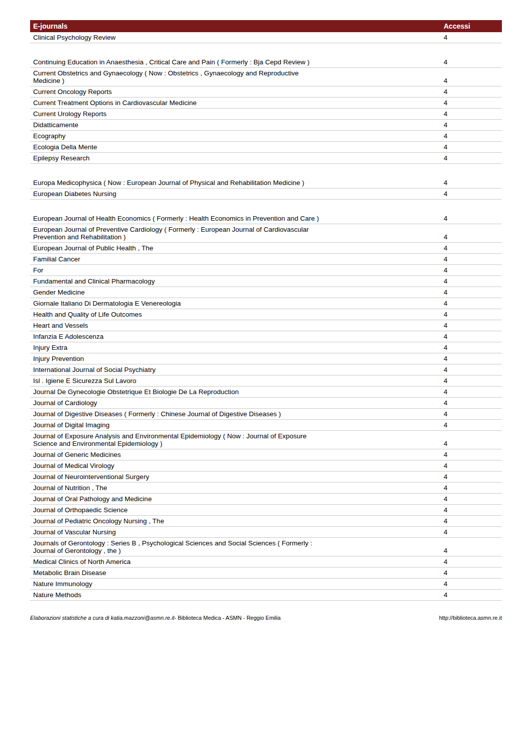| E-journals | Accessi |
| --- | --- |
| Clinical Psychology Review | 4 |
| Continuing Education in Anaesthesia , Critical Care and Pain ( Formerly : Bja Cepd Review ) | 4 |
| Current Obstetrics and Gynaecology ( Now : Obstetrics , Gynaecology and Reproductive Medicine ) | 4 |
| Current Oncology Reports | 4 |
| Current Treatment Options in Cardiovascular Medicine | 4 |
| Current Urology Reports | 4 |
| Didatticamente | 4 |
| Ecography | 4 |
| Ecologia Della Mente | 4 |
| Epilepsy Research | 4 |
| Europa Medicophysica ( Now : European Journal of Physical and Rehabilitation Medicine ) | 4 |
| European Diabetes Nursing | 4 |
| European Journal of Health Economics ( Formerly : Health Economics in Prevention and Care ) | 4 |
| European Journal of Preventive Cardiology ( Formerly : European Journal of Cardiovascular Prevention and Rehabilitation ) | 4 |
| European Journal of Public Health , The | 4 |
| Familial Cancer | 4 |
| For | 4 |
| Fundamental and Clinical Pharmacology | 4 |
| Gender Medicine | 4 |
| Giornale Italiano Di Dermatologia E Venereologia | 4 |
| Health and Quality of Life Outcomes | 4 |
| Heart and Vessels | 4 |
| Infanzia E Adolescenza | 4 |
| Injury Extra | 4 |
| Injury Prevention | 4 |
| International Journal of Social Psychiatry | 4 |
| Isl . Igiene E Sicurezza Sul Lavoro | 4 |
| Journal De Gynecologie Obstetrique Et Biologie De La Reproduction | 4 |
| Journal of Cardiology | 4 |
| Journal of Digestive Diseases ( Formerly : Chinese Journal of Digestive Diseases ) | 4 |
| Journal of Digital Imaging | 4 |
| Journal of Exposure Analysis and Environmental Epidemiology ( Now : Journal of Exposure Science and Environmental Epidemiology ) | 4 |
| Journal of Generic Medicines | 4 |
| Journal of Medical Virology | 4 |
| Journal of Neurointerventional Surgery | 4 |
| Journal of Nutrition , The | 4 |
| Journal of Oral Pathology and Medicine | 4 |
| Journal of Orthopaedic Science | 4 |
| Journal of Pediatric Oncology Nursing , The | 4 |
| Journal of Vascular Nursing | 4 |
| Journals of Gerontology : Series B , Psychological Sciences and Social Sciences ( Formerly : Journal of Gerontology , the ) | 4 |
| Medical Clinics of North America | 4 |
| Metabolic Brain Disease | 4 |
| Nature Immunology | 4 |
| Nature Methods | 4 |
Elaborazioni statistiche a cura di katia.mazzoni@asmn.re.it- Biblioteca Medica - ASMN - Reggio Emilia
http://biblioteca.asmn.re.it